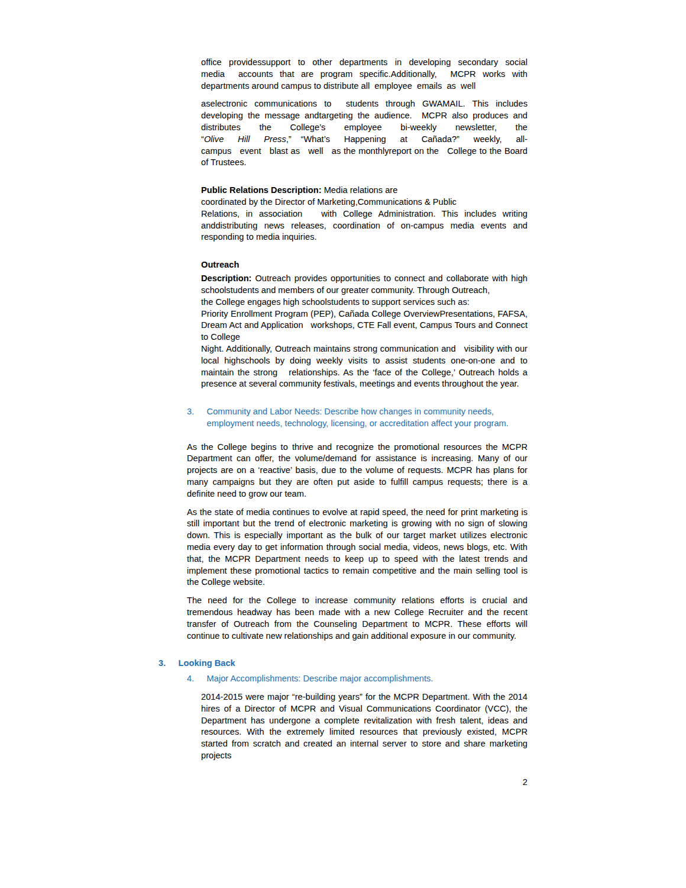office providessupport to other departments in developing secondary social media accounts that are program specific.Additionally, MCPR works with departments around campus to distribute all employee emails as well
aselectronic communications to students through GWAMAIL. This includes developing the message andtargeting the audience. MCPR also produces and distributes the College’s employee bi-weekly newsletter, the “Olive Hill Press,” “What’s Happening at Cañada?” weekly, all-campus event blast as well as the monthlyreport on the College to the Board of Trustees.
Public Relations Description: Media relations are
coordinated by the Director of Marketing,Communications & Public
Relations, in association with College Administration. This includes writing anddistributing news releases, coordination of on-campus media events and responding to media inquiries.
Outreach
Description: Outreach provides opportunities to connect and collaborate with high schoolstudents and members of our greater community. Through Outreach,
the College engages high schoolstudents to support services such as:
Priority Enrollment Program (PEP), Cañada College OverviewPresentations, FAFSA, Dream Act and Application workshops, CTE Fall event, Campus Tours and Connect to College
Night. Additionally, Outreach maintains strong communication and visibility with our local highschools by doing weekly visits to assist students one-on-one and to maintain the strong relationships. As the ‘face of the College,’ Outreach holds a presence at several community festivals, meetings and events throughout the year.
3.
Community and Labor Needs: Describe how changes in community needs, employment needs, technology, licensing, or accreditation affect your program.
As the College begins to thrive and recognize the promotional resources the MCPR Department can offer, the volume/demand for assistance is increasing. Many of our projects are on a ‘reactive’ basis, due to the volume of requests. MCPR has plans for many campaigns but they are often put aside to fulfill campus requests; there is a definite need to grow our team.
As the state of media continues to evolve at rapid speed, the need for print marketing is still important but the trend of electronic marketing is growing with no sign of slowing down. This is especially important as the bulk of our target market utilizes electronic media every day to get information through social media, videos, news blogs, etc. With that, the MCPR Department needs to keep up to speed with the latest trends and implement these promotional tactics to remain competitive and the main selling tool is the College website.
The need for the College to increase community relations efforts is crucial and tremendous headway has been made with a new College Recruiter and the recent transfer of Outreach from the Counseling Department to MCPR. These efforts will continue to cultivate new relationships and gain additional exposure in our community.
3.
Looking Back
4.
Major Accomplishments: Describe major accomplishments.
2014-2015 were major “re-building years” for the MCPR Department. With the 2014 hires of a Director of MCPR and Visual Communications Coordinator (VCC), the Department has undergone a complete revitalization with fresh talent, ideas and resources. With the extremely limited resources that previously existed, MCPR started from scratch and created an internal server to store and share marketing projects
2